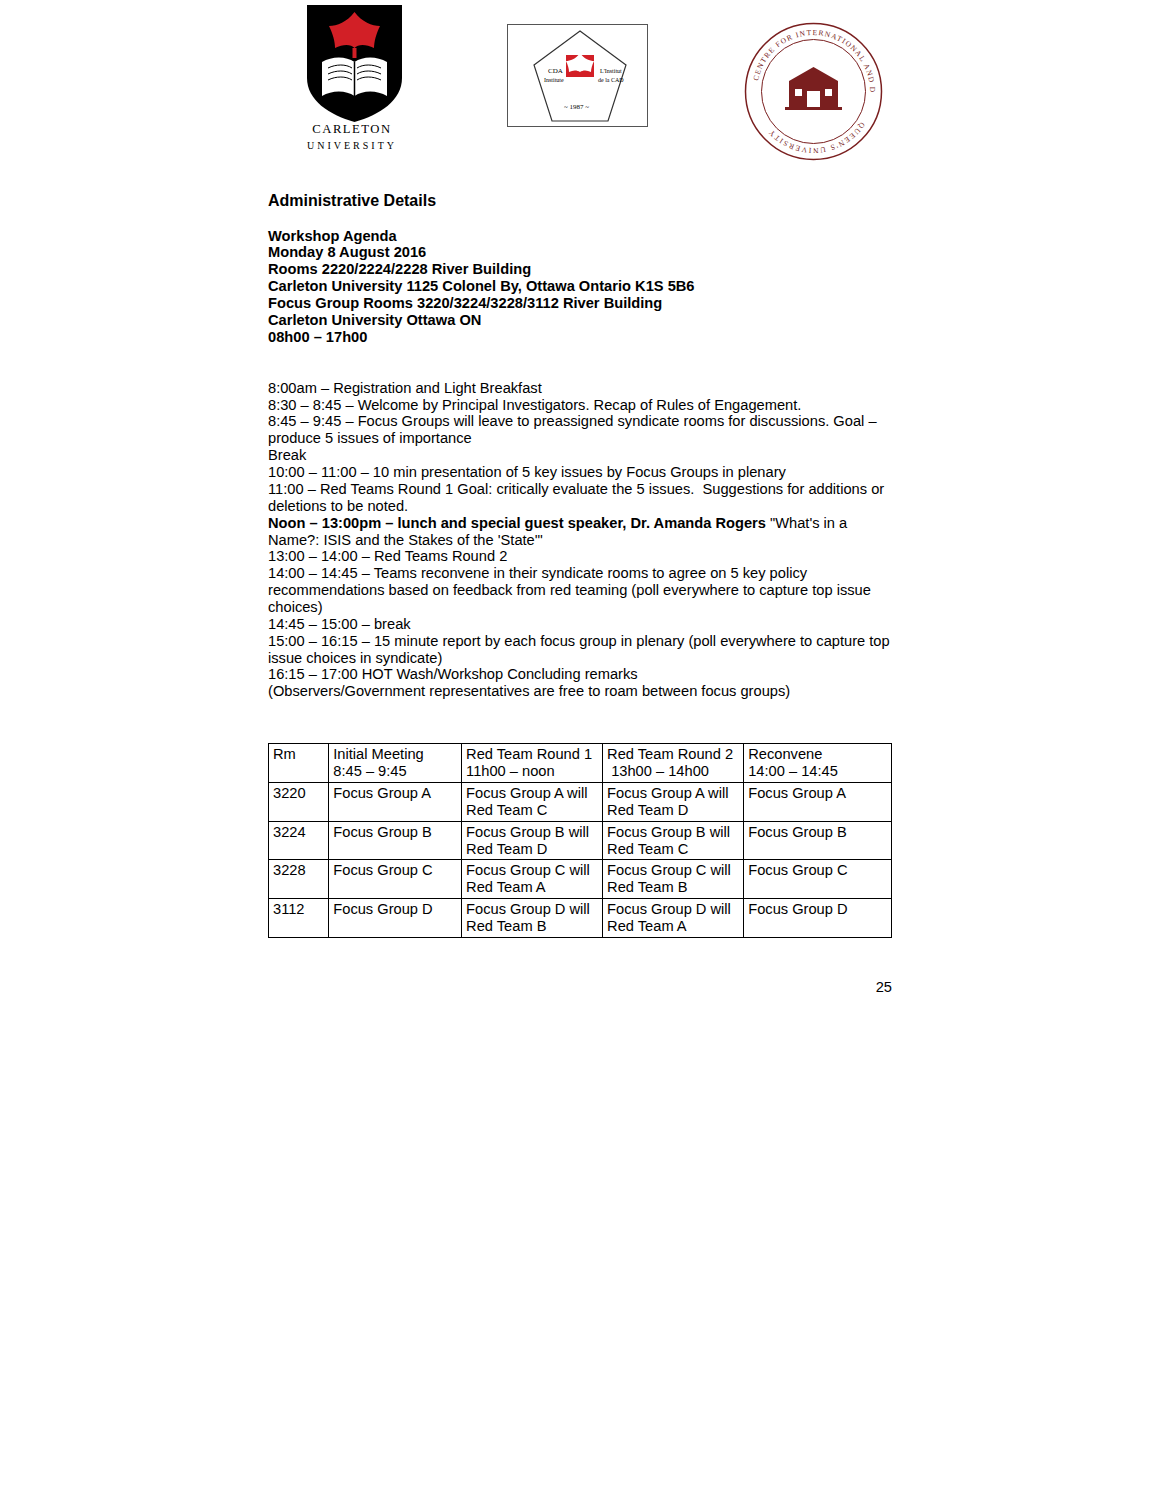CARLETON
UNIVERSITY
CDA Institute L'Institut de la CAD ~ 1987 ~
CENTRE FOR INTERNATIONAL AND DEFENCE POLICY QUEEN'S UNIVERSITY
Administrative Details
Workshop Agenda
Monday 8 August 2016
Rooms 2220/2224/2228 River Building
Carleton University 1125 Colonel By, Ottawa Ontario K1S 5B6
Focus Group Rooms 3220/3224/3228/3112 River Building
Carleton University Ottawa ON
08h00 – 17h00
8:00am – Registration and Light Breakfast
8:30 – 8:45 – Welcome by Principal Investigators. Recap of Rules of Engagement.
8:45 – 9:45 – Focus Groups will leave to preassigned syndicate rooms for discussions. Goal – produce 5 issues of importance
Break
10:00 – 11:00 – 10 min presentation of 5 key issues by Focus Groups in plenary
11:00 – Red Teams Round 1 Goal: critically evaluate the 5 issues. Suggestions for additions or deletions to be noted.
Noon – 13:00pm – lunch and special guest speaker, Dr. Amanda Rogers "What's in a Name?: ISIS and the Stakes of the 'State'"
13:00 – 14:00 – Red Teams Round 2
14:00 – 14:45 – Teams reconvene in their syndicate rooms to agree on 5 key policy recommendations based on feedback from red teaming (poll everywhere to capture top issue choices)
14:45 – 15:00 – break
15:00 – 16:15 – 15 minute report by each focus group in plenary (poll everywhere to capture top issue choices in syndicate)
16:15 – 17:00 HOT Wash/Workshop Concluding remarks
(Observers/Government representatives are free to roam between focus groups)
| Rm | Initial Meeting 8:45 – 9:45 | Red Team Round 1 11h00 – noon | Red Team Round 2 13h00 – 14h00 | Reconvene 14:00 – 14:45 |
| 3220 | Focus Group A | Focus Group A will Red Team C | Focus Group A will Red Team D | Focus Group A |
| 3224 | Focus Group B | Focus Group B will Red Team D | Focus Group B will Red Team C | Focus Group B |
| 3228 | Focus Group C | Focus Group C will Red Team A | Focus Group C will Red Team B | Focus Group C |
| 3112 | Focus Group D | Focus Group D will Red Team B | Focus Group D will Red Team A | Focus Group D |
25